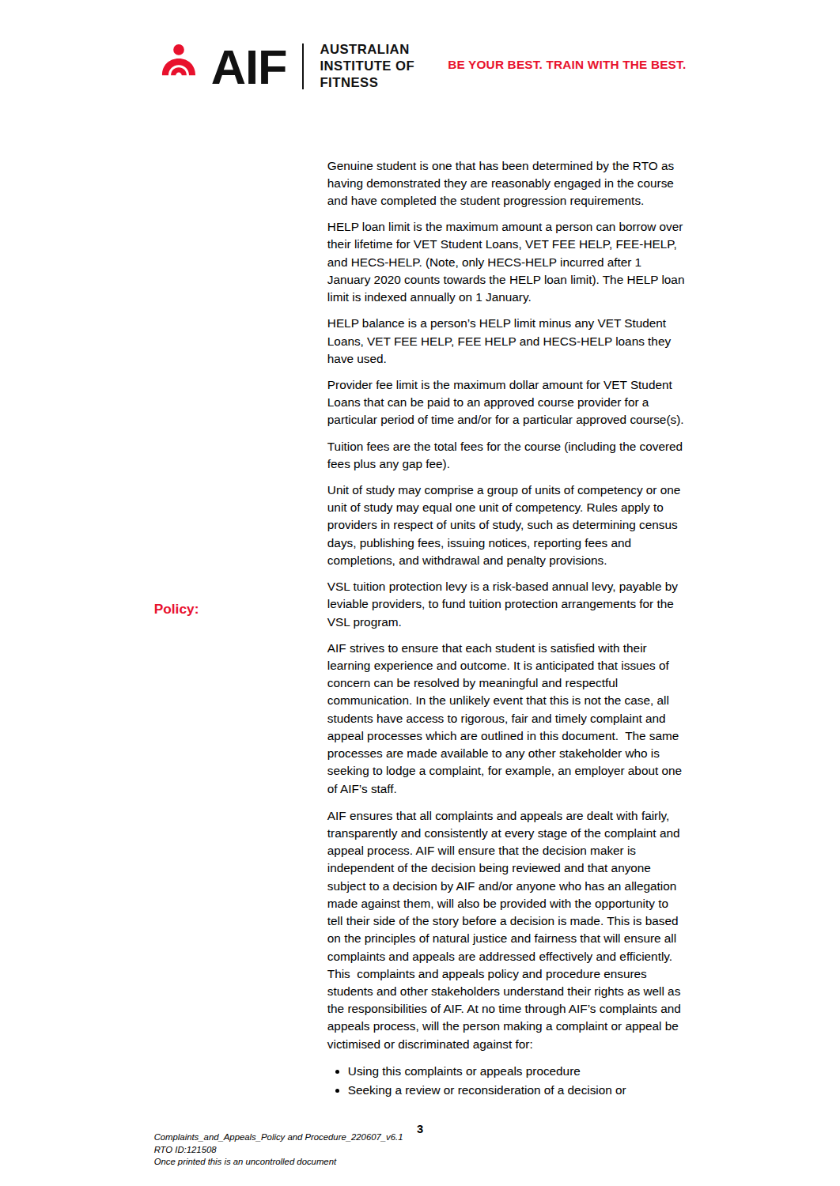AIF
Australian
Institute of
Fitness
Be your best. Train with the best.
Policy:
Genuine student is one that has been determined by the RTO as having demonstrated they are reasonably engaged in the course and have completed the student progression requirements.
HELP loan limit is the maximum amount a person can borrow over their lifetime for VET Student Loans, VET FEE HELP, FEE-HELP, and HECS-HELP. (Note, only HECS-HELP incurred after 1 January 2020 counts towards the HELP loan limit). The HELP loan limit is indexed annually on 1 January.
HELP balance is a person’s HELP limit minus any VET Student Loans, VET FEE HELP, FEE HELP and HECS-HELP loans they have used.
Provider fee limit is the maximum dollar amount for VET Student Loans that can be paid to an approved course provider for a particular period of time and/or for a particular approved course(s).
Tuition fees are the total fees for the course (including the covered fees plus any gap fee).
Unit of study may comprise a group of units of competency or one unit of study may equal one unit of competency. Rules apply to providers in respect of units of study, such as determining census days, publishing fees, issuing notices, reporting fees and completions, and withdrawal and penalty provisions.
VSL tuition protection levy is a risk-based annual levy, payable by leviable providers, to fund tuition protection arrangements for the VSL program.
AIF strives to ensure that each student is satisfied with their learning experience and outcome. It is anticipated that issues of concern can be resolved by meaningful and respectful communication. In the unlikely event that this is not the case, all students have access to rigorous, fair and timely complaint and appeal processes which are outlined in this document. The same processes are made available to any other stakeholder who is seeking to lodge a complaint, for example, an employer about one of AIF’s staff.
AIF ensures that all complaints and appeals are dealt with fairly, transparently and consistently at every stage of the complaint and appeal process. AIF will ensure that the decision maker is independent of the decision being reviewed and that anyone subject to a decision by AIF and/or anyone who has an allegation made against them, will also be provided with the opportunity to tell their side of the story before a decision is made. This is based on the principles of natural justice and fairness that will ensure all complaints and appeals are addressed effectively and efficiently. This complaints and appeals policy and procedure ensures students and other stakeholders understand their rights as well as the responsibilities of AIF. At no time through AIF’s complaints and appeals process, will the person making a complaint or appeal be victimised or discriminated against for:
Using this complaints or appeals procedure
Seeking a review or reconsideration of a decision or
3
Complaints_and_Appeals_Policy and Procedure_220607_v6.1
RTO ID:121508
Once printed this is an uncontrolled document